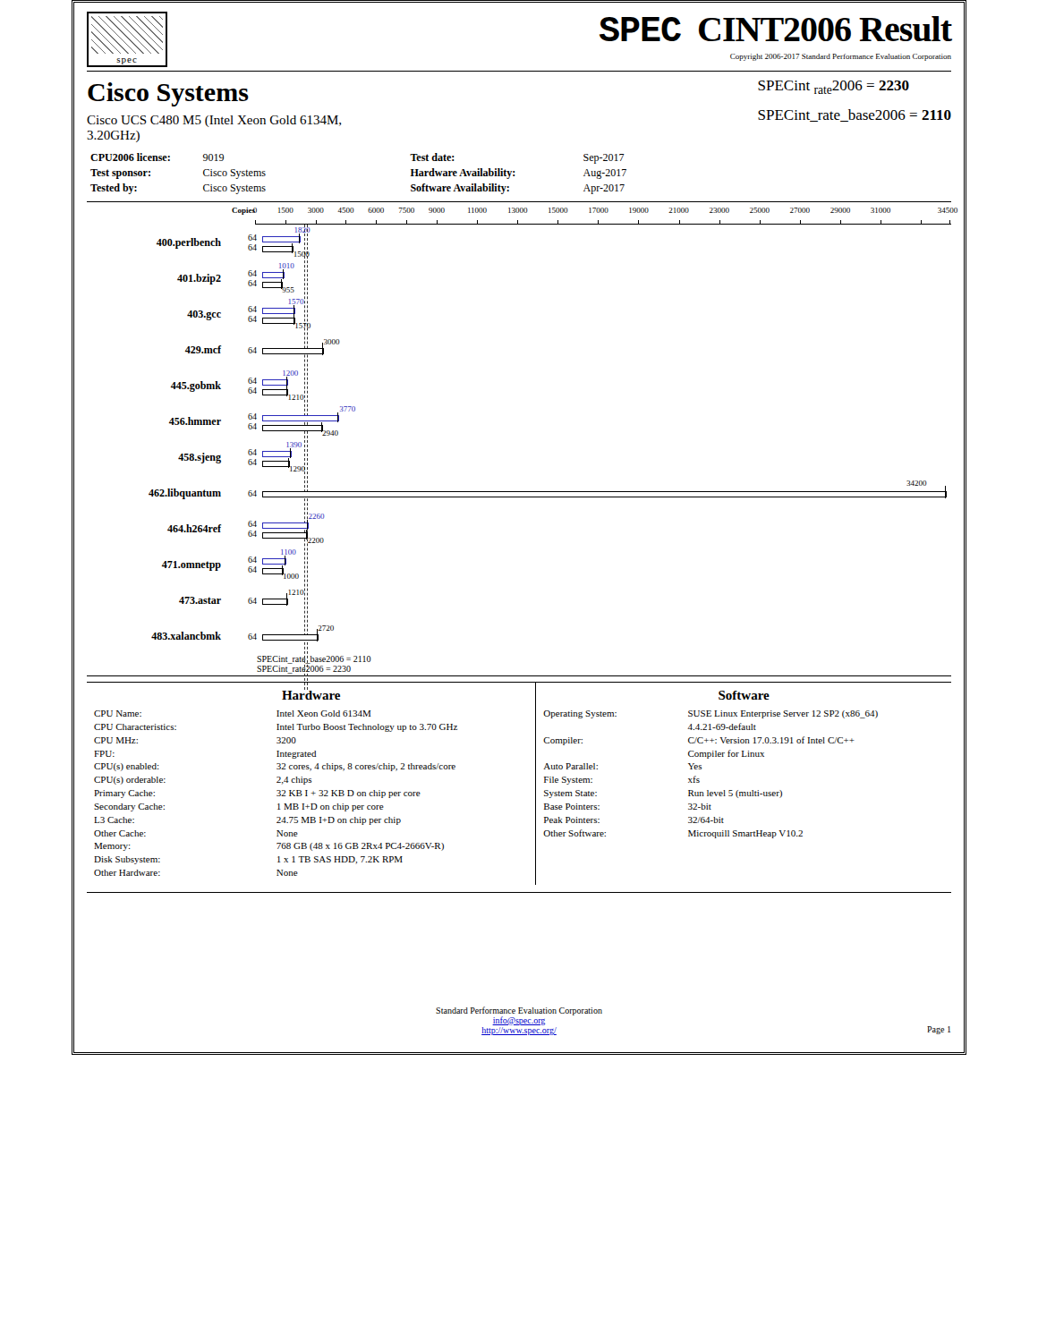spec
SPEC CINT2006 Result
Copyright 2006-2017 Standard Performance Evaluation Corporation
Cisco Systems
Cisco UCS C480 M5 (Intel Xeon Gold 6134M,
3.20GHz)
SPECint rate2006 = 2230
SPECint_rate_base2006 = 2110
| CPU2006 license: | 9019 | Test date: | Sep-2017 |
| Test sponsor: | Cisco Systems | Hardware Availability: | Aug-2017 |
| Tested by: | Cisco Systems | Software Availability: | Apr-2017 |
Copies
0 1500 3000 4500 6000 7500 9000 11000 13000 15000 17000 19000 21000 23000 25000 27000 29000 31000 34500
400.perlbench
64
64
1820
1500
401.bzip2
64
64
1010
955
403.gcc
64
64
1570
1570
429.mcf
64
3000
445.gobmk
64
64
1200
1210
456.hmmer
64
64
3770
2940
458.sjeng
64
64
1390
1290
462.libquantum
64
34200
464.h264ref
64
64
2260
2200
471.omnetpp
64
64
1100
1000
473.astar
64
1210
483.xalancbmk
64
2720
SPECint_rate_base2006 = 2110
SPECint_rate2006 = 2230
Hardware
CPU Name:
Intel Xeon Gold 6134M
CPU Characteristics:
Intel Turbo Boost Technology up to 3.70 GHz
CPU MHz:
3200
FPU:
Integrated
CPU(s) enabled:
32 cores, 4 chips, 8 cores/chip, 2 threads/core
CPU(s) orderable:
2,4 chips
Primary Cache:
32 KB I + 32 KB D on chip per core
Secondary Cache:
1 MB I+D on chip per core
L3 Cache:
24.75 MB I+D on chip per chip
Other Cache:
None
Memory:
768 GB (48 x 16 GB 2Rx4 PC4-2666V-R)
Disk Subsystem:
1 x 1 TB SAS HDD, 7.2K RPM
Other Hardware:
None
Software
Operating System:
SUSE Linux Enterprise Server 12 SP2 (x86_64)
4.4.21-69-default
Compiler:
C/C++: Version 17.0.3.191 of Intel C/C++
Compiler for Linux
Auto Parallel:
Yes
File System:
xfs
System State:
Run level 5 (multi-user)
Base Pointers:
32-bit
Peak Pointers:
32/64-bit
Other Software:
Microquill SmartHeap V10.2
Standard Performance Evaluation Corporation
info@spec.org
http://www.spec.org/
Page 1